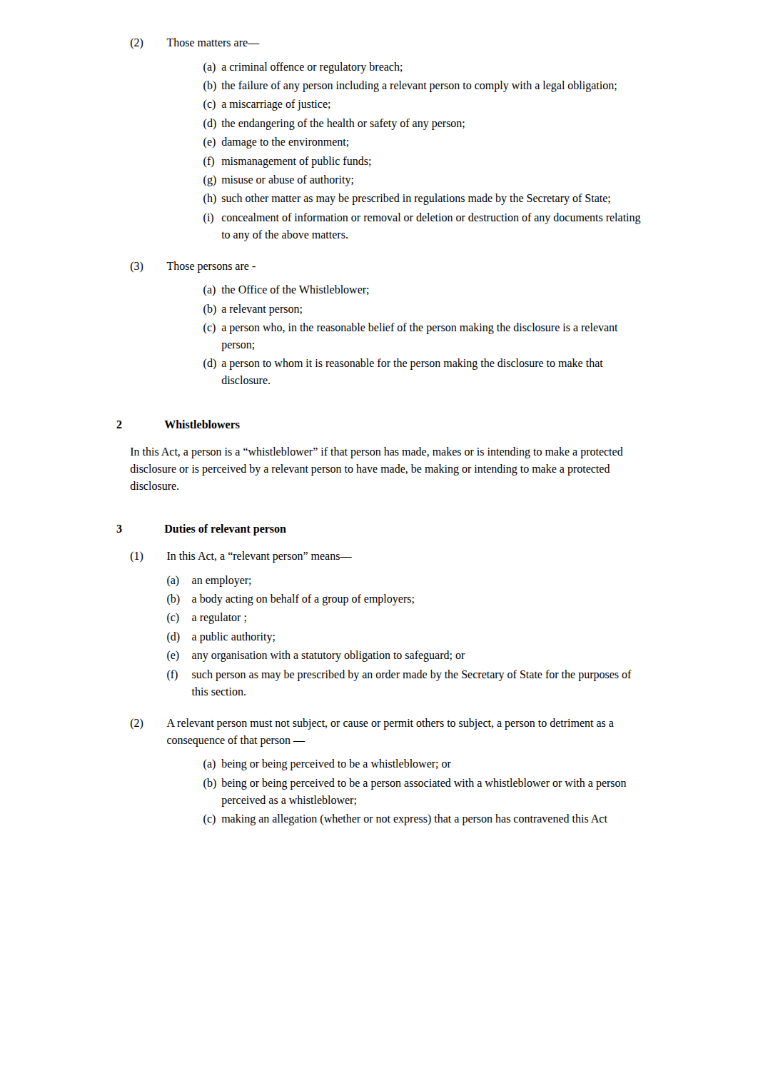(2)
Those matters are—
(a) a criminal offence or regulatory breach;
(b) the failure of any person including a relevant person to comply with a legal obligation;
(c) a miscarriage of justice;
(d) the endangering of the health or safety of any person;
(e) damage to the environment;
(f) mismanagement of public funds;
(g) misuse or abuse of authority;
(h) such other matter as may be prescribed in regulations made by the Secretary of State;
(i) concealment of information or removal or deletion or destruction of any documents relating to any of the above matters.
(3)
Those persons are -
(a) the Office of the Whistleblower;
(b) a relevant person;
(c) a person who, in the reasonable belief of the person making the disclosure is a relevant person;
(d) a person to whom it is reasonable for the person making the disclosure to make that disclosure.
2 Whistleblowers
In this Act, a person is a “whistleblower” if that person has made, makes or is intending to make a protected disclosure or is perceived by a relevant person to have made, be making or intending to make a protected disclosure.
3 Duties of relevant person
(1)
In this Act, a “relevant person” means—
(a) an employer;
(b) a body acting on behalf of a group of employers;
(c) a regulator ;
(d) a public authority;
(e) any organisation with a statutory obligation to safeguard; or
(f) such person as may be prescribed by an order made by the Secretary of State for the purposes of this section.
(2)
A relevant person must not subject, or cause or permit others to subject, a person to detriment as a consequence of that person —
(a) being or being perceived to be a whistleblower; or
(b) being or being perceived to be a person associated with a whistleblower or with a person perceived as a whistleblower;
(c) making an allegation (whether or not express) that a person has contravened this Act